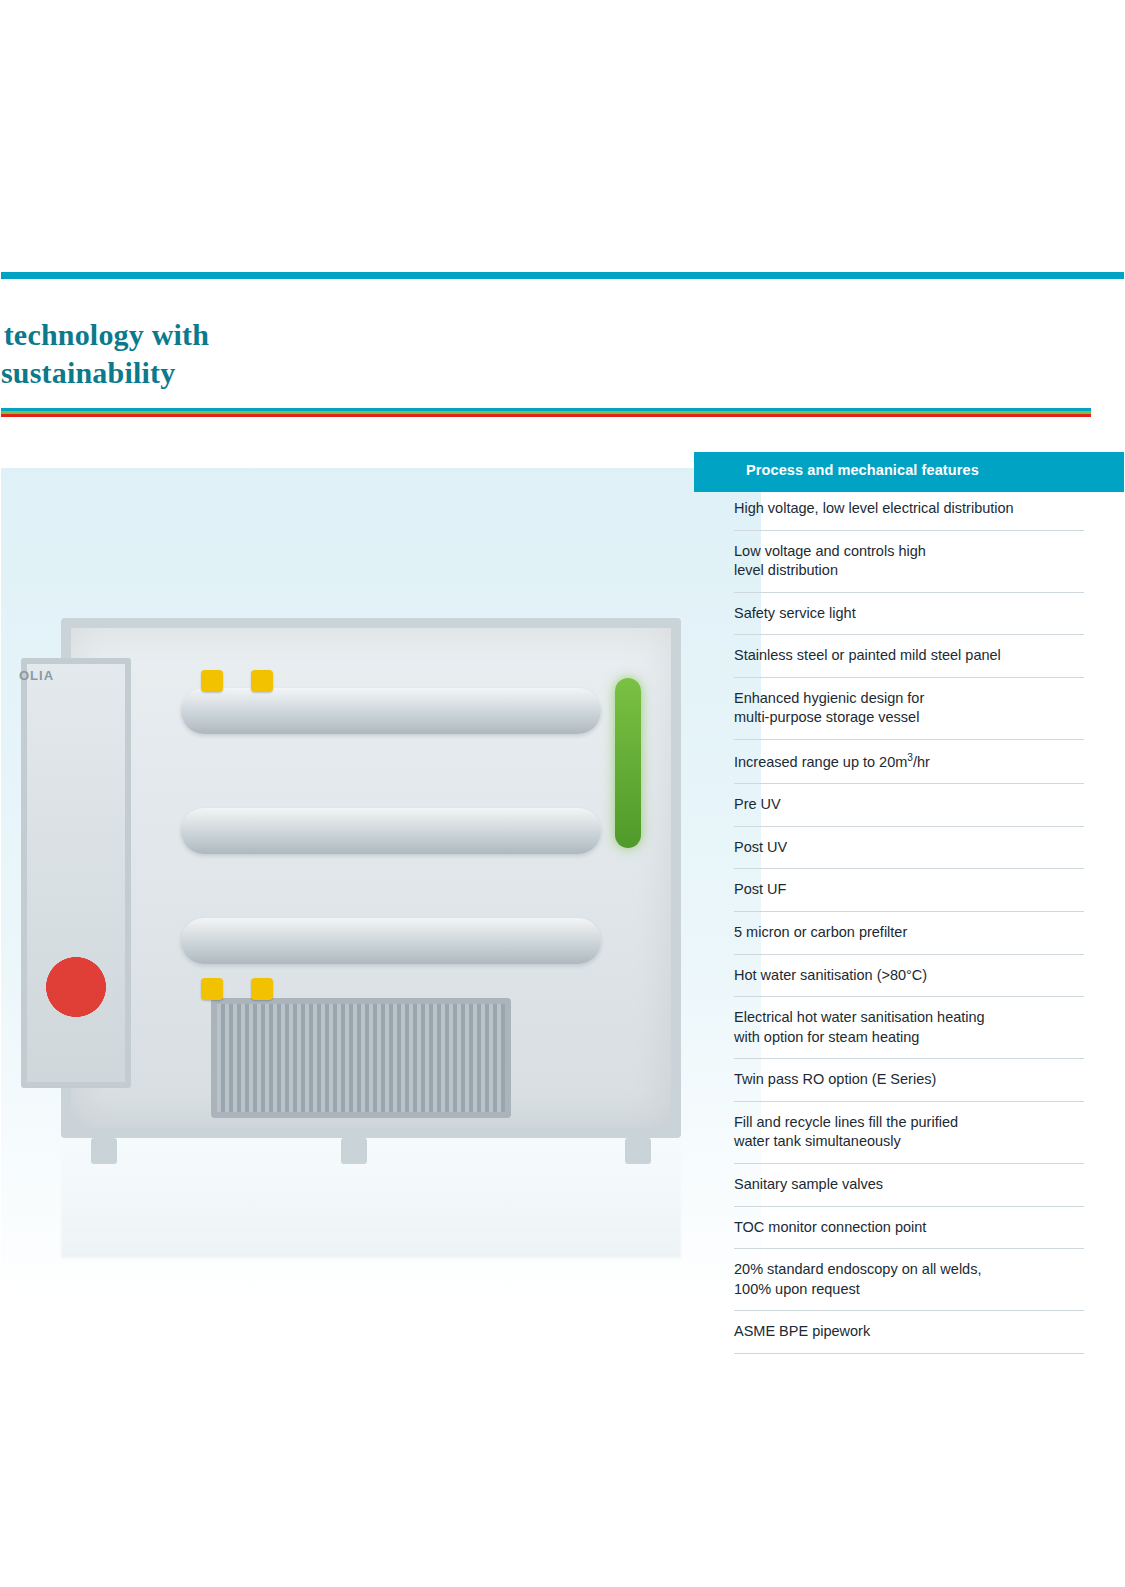r technology with f sustainability
OLIA
Process and mechanical features
High voltage, low level electrical distribution
Low voltage and controls high
level distribution
Safety service light
Stainless steel or painted mild steel panel
Enhanced hygienic design for
multi-purpose storage vessel
Increased range up to 20m3/hr
Pre UV
Post UV
Post UF
5 micron or carbon prefilter
Hot water sanitisation (>80°C)
Electrical hot water sanitisation heating
with option for steam heating
Twin pass RO option (E Series)
Fill and recycle lines fill the purified
water tank simultaneously
Sanitary sample valves
TOC monitor connection point
20% standard endoscopy on all welds,
100% upon request
ASME BPE pipework